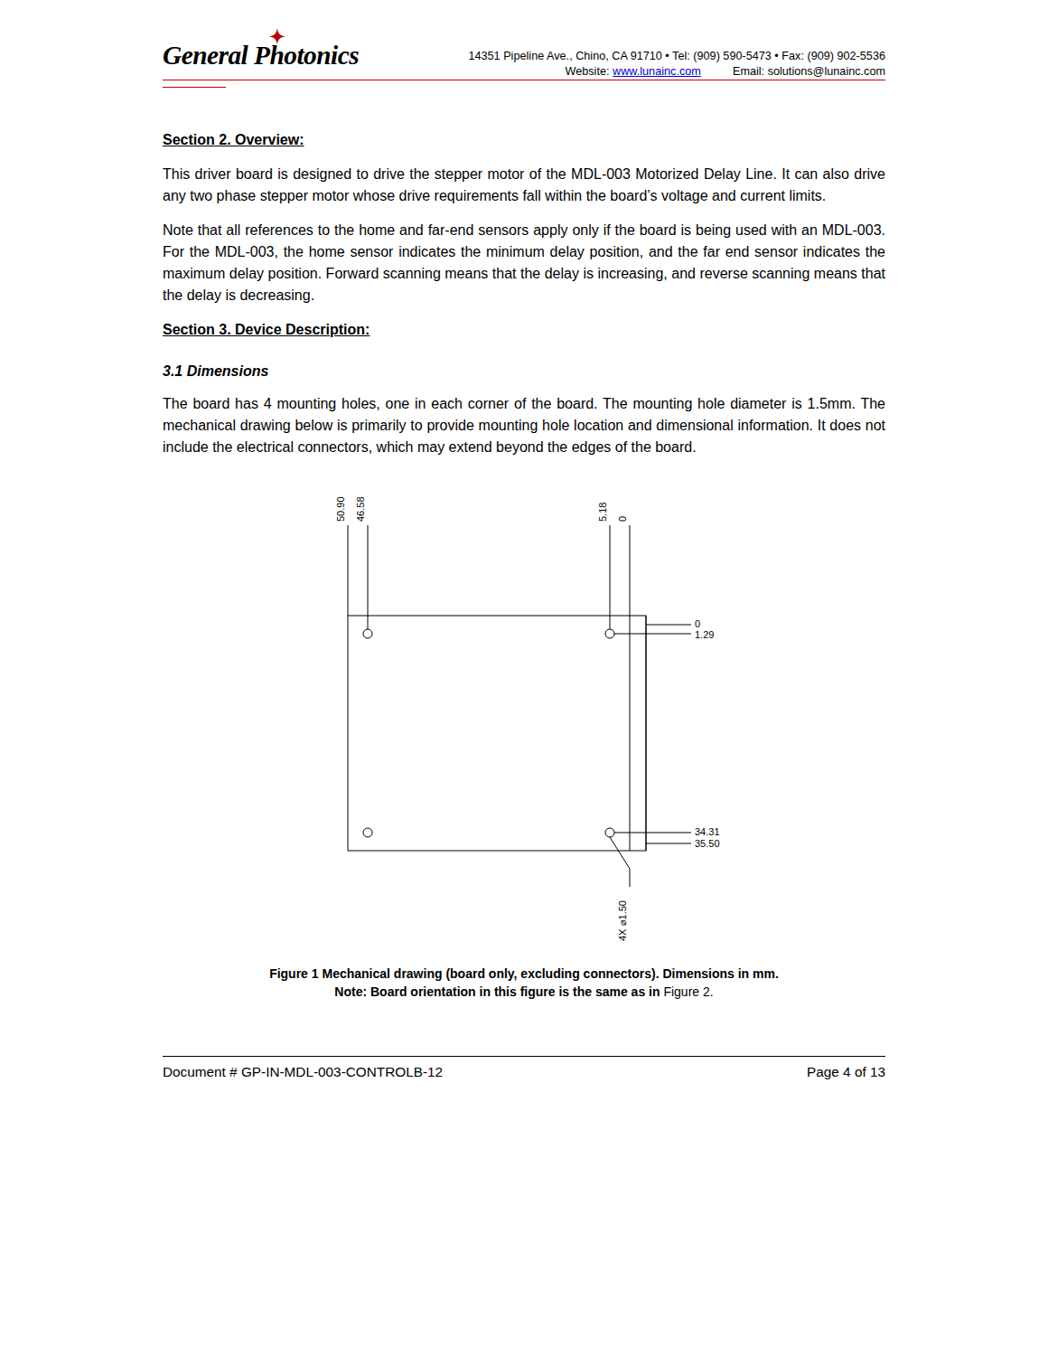General Photonics✦
14351 Pipeline Ave., Chino, CA 91710 • Tel: (909) 590-5473 • Fax: (909) 902-5536
Website: www.lunainc.com Email: solutions@lunainc.com
Section 2. Overview:
This driver board is designed to drive the stepper motor of the MDL-003 Motorized Delay Line. It can also drive any two phase stepper motor whose drive requirements fall within the board’s voltage and current limits.
Note that all references to the home and far-end sensors apply only if the board is being used with an MDL-003. For the MDL-003, the home sensor indicates the minimum delay position, and the far end sensor indicates the maximum delay position. Forward scanning means that the delay is increasing, and reverse scanning means that the delay is decreasing.
Section 3. Device Description:
3.1 Dimensions
The board has 4 mounting holes, one in each corner of the board. The mounting hole diameter is 1.5mm. The mechanical drawing below is primarily to provide mounting hole location and dimensional information. It does not include the electrical connectors, which may extend beyond the edges of the board.
50.90 46.58 5.18 0 0 1.29 34.31 35.50 4X ⌀1.50
Figure 1 Mechanical drawing (board only, excluding connectors). Dimensions in mm.
Note: Board orientation in this figure is the same as in Figure 2.
Document # GP-IN-MDL-003-CONTROLB-12 Page 4 of 13